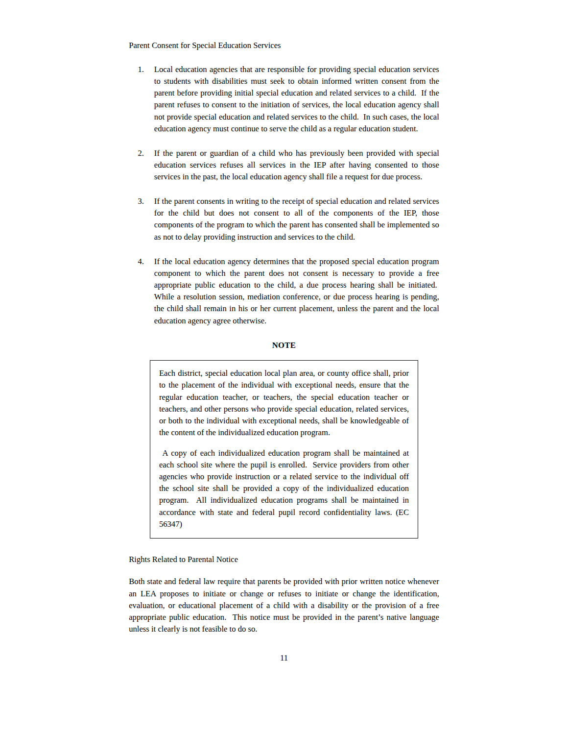Parent Consent for Special Education Services
Local education agencies that are responsible for providing special education services to students with disabilities must seek to obtain informed written consent from the parent before providing initial special education and related services to a child. If the parent refuses to consent to the initiation of services, the local education agency shall not provide special education and related services to the child. In such cases, the local education agency must continue to serve the child as a regular education student.
If the parent or guardian of a child who has previously been provided with special education services refuses all services in the IEP after having consented to those services in the past, the local education agency shall file a request for due process.
If the parent consents in writing to the receipt of special education and related services for the child but does not consent to all of the components of the IEP, those components of the program to which the parent has consented shall be implemented so as not to delay providing instruction and services to the child.
If the local education agency determines that the proposed special education program component to which the parent does not consent is necessary to provide a free appropriate public education to the child, a due process hearing shall be initiated. While a resolution session, mediation conference, or due process hearing is pending, the child shall remain in his or her current placement, unless the parent and the local education agency agree otherwise.
NOTE
Each district, special education local plan area, or county office shall, prior to the placement of the individual with exceptional needs, ensure that the regular education teacher, or teachers, the special education teacher or teachers, and other persons who provide special education, related services, or both to the individual with exceptional needs, shall be knowledgeable of the content of the individualized education program.
A copy of each individualized education program shall be maintained at each school site where the pupil is enrolled. Service providers from other agencies who provide instruction or a related service to the individual off the school site shall be provided a copy of the individualized education program. All individualized education programs shall be maintained in accordance with state and federal pupil record confidentiality laws. (EC 56347)
Rights Related to Parental Notice
Both state and federal law require that parents be provided with prior written notice whenever an LEA proposes to initiate or change or refuses to initiate or change the identification, evaluation, or educational placement of a child with a disability or the provision of a free appropriate public education. This notice must be provided in the parent’s native language unless it clearly is not feasible to do so.
11